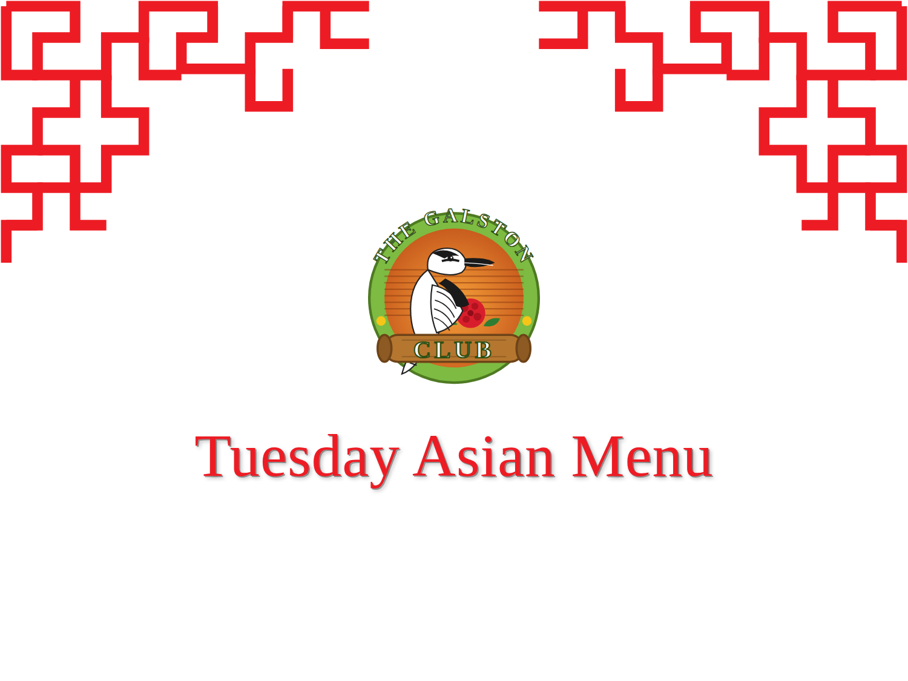THE GALSTON CLUB
Tuesday Asian Menu